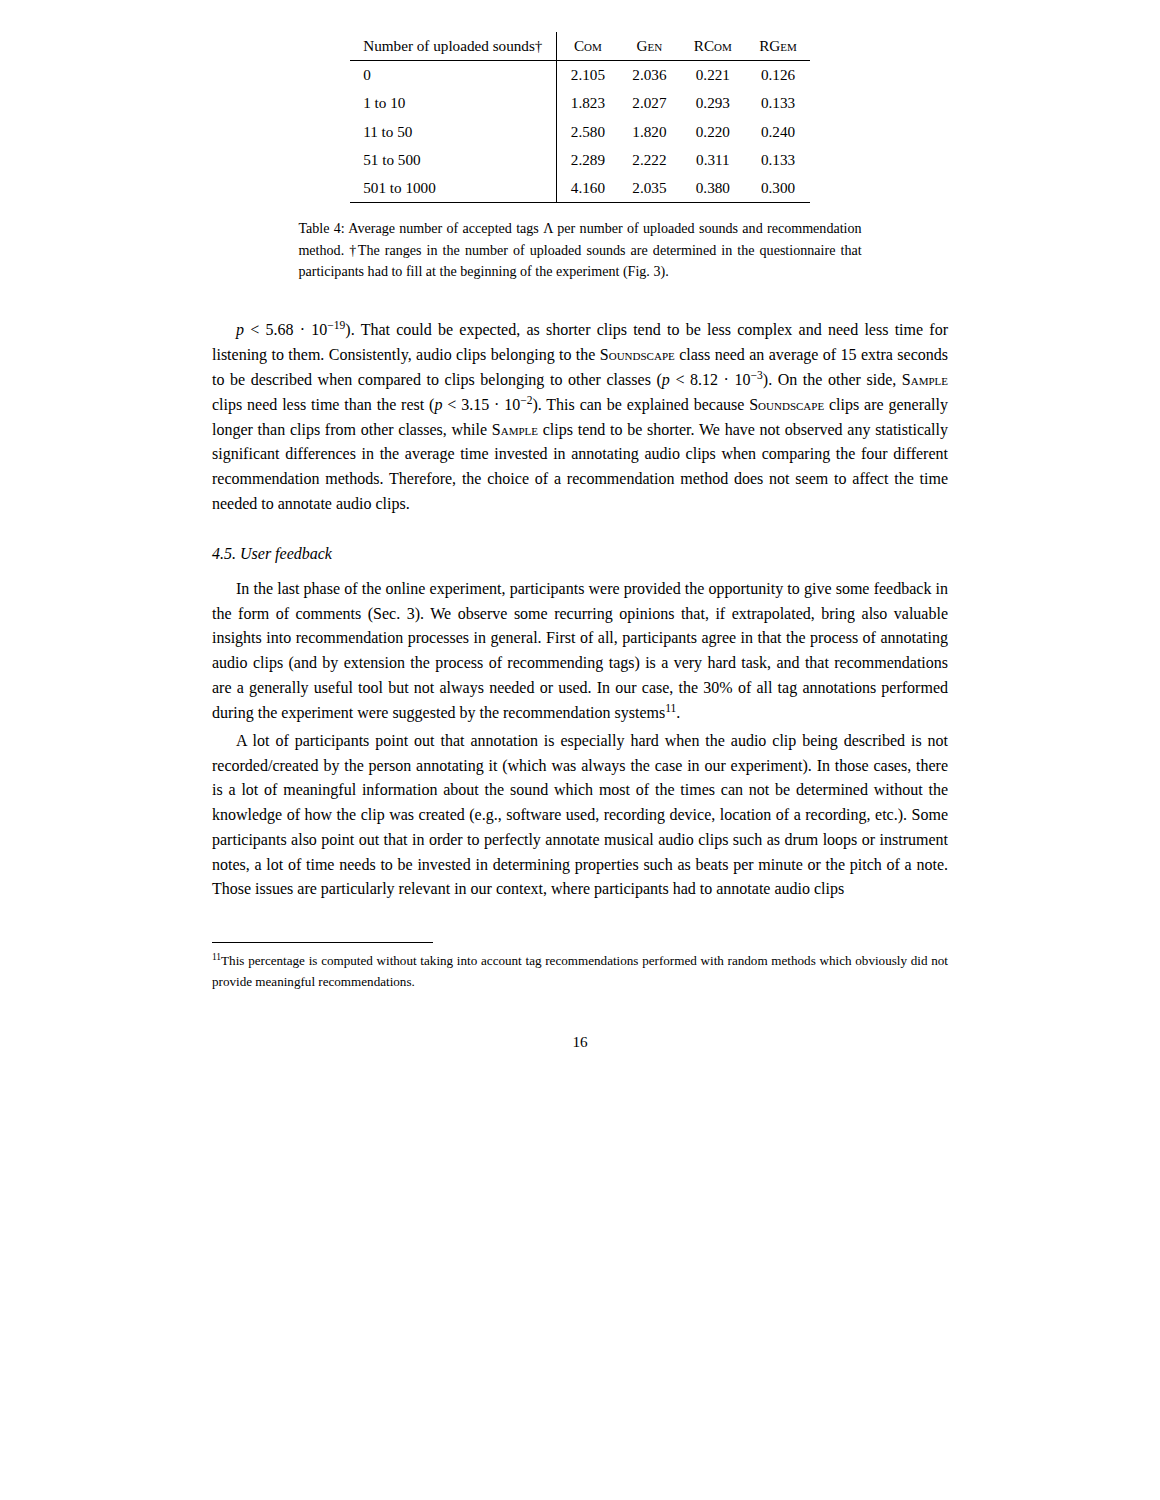| Number of uploaded sounds† | Com | Gen | RCom | RGem |
| --- | --- | --- | --- | --- |
| 0 | 2.105 | 2.036 | 0.221 | 0.126 |
| 1 to 10 | 1.823 | 2.027 | 0.293 | 0.133 |
| 11 to 50 | 2.580 | 1.820 | 0.220 | 0.240 |
| 51 to 500 | 2.289 | 2.222 | 0.311 | 0.133 |
| 501 to 1000 | 4.160 | 2.035 | 0.380 | 0.300 |
Table 4: Average number of accepted tags Λ per number of uploaded sounds and recommendation method. †The ranges in the number of uploaded sounds are determined in the questionnaire that participants had to fill at the beginning of the experiment (Fig. 3).
p < 5.68 · 10−19). That could be expected, as shorter clips tend to be less complex and need less time for listening to them. Consistently, audio clips belonging to the Soundscape class need an average of 15 extra seconds to be described when compared to clips belonging to other classes (p < 8.12 · 10−3). On the other side, Sample clips need less time than the rest (p < 3.15 · 10−2). This can be explained because Soundscape clips are generally longer than clips from other classes, while Sample clips tend to be shorter. We have not observed any statistically significant differences in the average time invested in annotating audio clips when comparing the four different recommendation methods. Therefore, the choice of a recommendation method does not seem to affect the time needed to annotate audio clips.
4.5. User feedback
In the last phase of the online experiment, participants were provided the opportunity to give some feedback in the form of comments (Sec. 3). We observe some recurring opinions that, if extrapolated, bring also valuable insights into recommendation processes in general. First of all, participants agree in that the process of annotating audio clips (and by extension the process of recommending tags) is a very hard task, and that recommendations are a generally useful tool but not always needed or used. In our case, the 30% of all tag annotations performed during the experiment were suggested by the recommendation systems11.
A lot of participants point out that annotation is especially hard when the audio clip being described is not recorded/created by the person annotating it (which was always the case in our experiment). In those cases, there is a lot of meaningful information about the sound which most of the times can not be determined without the knowledge of how the clip was created (e.g., software used, recording device, location of a recording, etc.). Some participants also point out that in order to perfectly annotate musical audio clips such as drum loops or instrument notes, a lot of time needs to be invested in determining properties such as beats per minute or the pitch of a note. Those issues are particularly relevant in our context, where participants had to annotate audio clips
11This percentage is computed without taking into account tag recommendations performed with random methods which obviously did not provide meaningful recommendations.
16